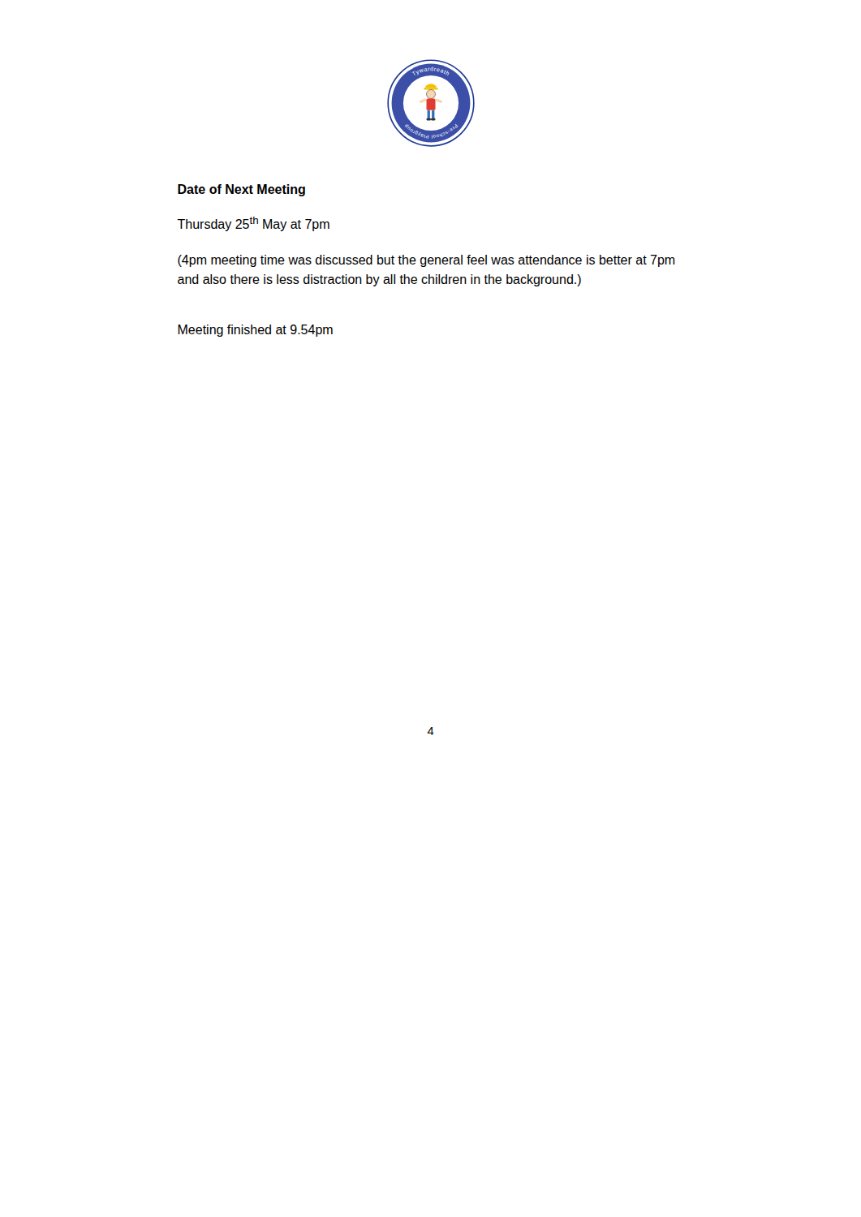Tywardreath Pre-school Playgroup
Date of Next Meeting
Thursday 25th May at 7pm
(4pm meeting time was discussed but the general feel was attendance is better at 7pm and also there is less distraction by all the children in the background.)
Meeting finished at 9.54pm
4